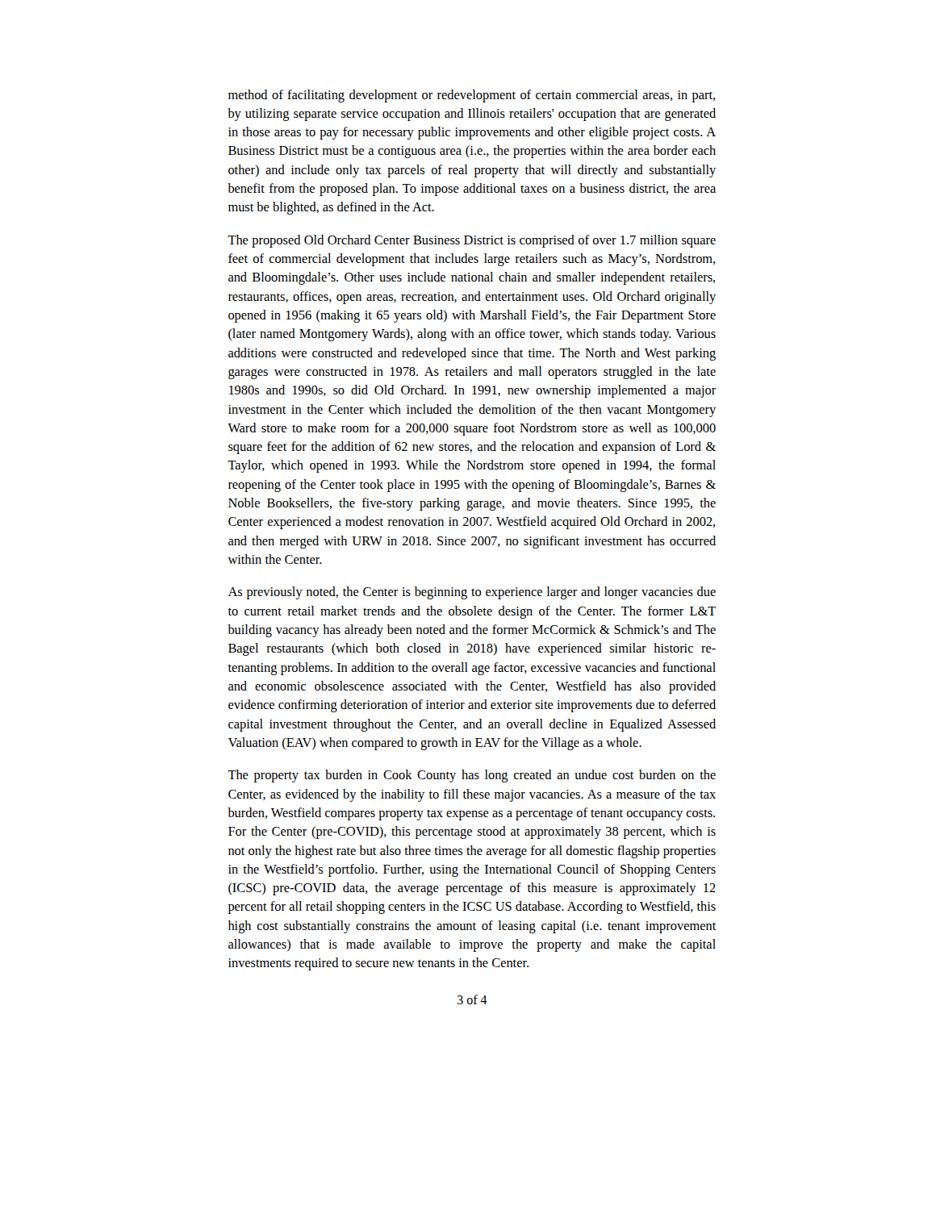method of facilitating development or redevelopment of certain commercial areas, in part, by utilizing separate service occupation and Illinois retailers' occupation that are generated in those areas to pay for necessary public improvements and other eligible project costs. A Business District must be a contiguous area (i.e., the properties within the area border each other) and include only tax parcels of real property that will directly and substantially benefit from the proposed plan. To impose additional taxes on a business district, the area must be blighted, as defined in the Act.
The proposed Old Orchard Center Business District is comprised of over 1.7 million square feet of commercial development that includes large retailers such as Macy’s, Nordstrom, and Bloomingdale’s. Other uses include national chain and smaller independent retailers, restaurants, offices, open areas, recreation, and entertainment uses. Old Orchard originally opened in 1956 (making it 65 years old) with Marshall Field’s, the Fair Department Store (later named Montgomery Wards), along with an office tower, which stands today. Various additions were constructed and redeveloped since that time. The North and West parking garages were constructed in 1978. As retailers and mall operators struggled in the late 1980s and 1990s, so did Old Orchard. In 1991, new ownership implemented a major investment in the Center which included the demolition of the then vacant Montgomery Ward store to make room for a 200,000 square foot Nordstrom store as well as 100,000 square feet for the addition of 62 new stores, and the relocation and expansion of Lord & Taylor, which opened in 1993. While the Nordstrom store opened in 1994, the formal reopening of the Center took place in 1995 with the opening of Bloomingdale’s, Barnes & Noble Booksellers, the five-story parking garage, and movie theaters. Since 1995, the Center experienced a modest renovation in 2007. Westfield acquired Old Orchard in 2002, and then merged with URW in 2018. Since 2007, no significant investment has occurred within the Center.
As previously noted, the Center is beginning to experience larger and longer vacancies due to current retail market trends and the obsolete design of the Center. The former L&T building vacancy has already been noted and the former McCormick & Schmick’s and The Bagel restaurants (which both closed in 2018) have experienced similar historic re-tenanting problems. In addition to the overall age factor, excessive vacancies and functional and economic obsolescence associated with the Center, Westfield has also provided evidence confirming deterioration of interior and exterior site improvements due to deferred capital investment throughout the Center, and an overall decline in Equalized Assessed Valuation (EAV) when compared to growth in EAV for the Village as a whole.
The property tax burden in Cook County has long created an undue cost burden on the Center, as evidenced by the inability to fill these major vacancies. As a measure of the tax burden, Westfield compares property tax expense as a percentage of tenant occupancy costs. For the Center (pre-COVID), this percentage stood at approximately 38 percent, which is not only the highest rate but also three times the average for all domestic flagship properties in the Westfield’s portfolio. Further, using the International Council of Shopping Centers (ICSC) pre-COVID data, the average percentage of this measure is approximately 12 percent for all retail shopping centers in the ICSC US database. According to Westfield, this high cost substantially constrains the amount of leasing capital (i.e. tenant improvement allowances) that is made available to improve the property and make the capital investments required to secure new tenants in the Center.
3 of 4